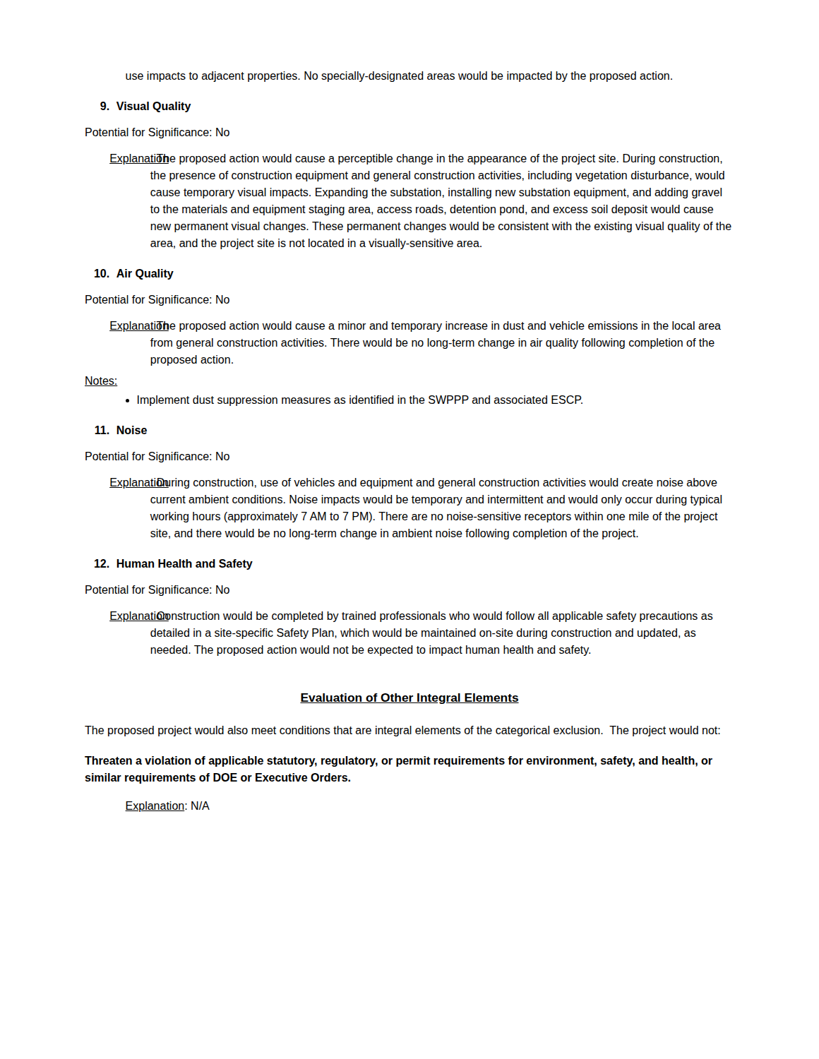use impacts to adjacent properties. No specially-designated areas would be impacted by the proposed action.
9. Visual Quality
Potential for Significance: No
Explanation : The proposed action would cause a perceptible change in the appearance of the project site. During construction, the presence of construction equipment and general construction activities, including vegetation disturbance, would cause temporary visual impacts. Expanding the substation, installing new substation equipment, and adding gravel to the materials and equipment staging area, access roads, detention pond, and excess soil deposit would cause new permanent visual changes. These permanent changes would be consistent with the existing visual quality of the area, and the project site is not located in a visually-sensitive area.
10. Air Quality
Potential for Significance: No
Explanation : The proposed action would cause a minor and temporary increase in dust and vehicle emissions in the local area from general construction activities. There would be no long-term change in air quality following completion of the proposed action.
Notes:
Implement dust suppression measures as identified in the SWPPP and associated ESCP.
11. Noise
Potential for Significance: No
Explanation : During construction, use of vehicles and equipment and general construction activities would create noise above current ambient conditions. Noise impacts would be temporary and intermittent and would only occur during typical working hours (approximately 7 AM to 7 PM). There are no noise-sensitive receptors within one mile of the project site, and there would be no long-term change in ambient noise following completion of the project.
12. Human Health and Safety
Potential for Significance: No
Explanation : Construction would be completed by trained professionals who would follow all applicable safety precautions as detailed in a site-specific Safety Plan, which would be maintained on-site during construction and updated, as needed. The proposed action would not be expected to impact human health and safety.
Evaluation of Other Integral Elements
The proposed project would also meet conditions that are integral elements of the categorical exclusion. The project would not:
Threaten a violation of applicable statutory, regulatory, or permit requirements for environment, safety, and health, or similar requirements of DOE or Executive Orders.
Explanation: N/A